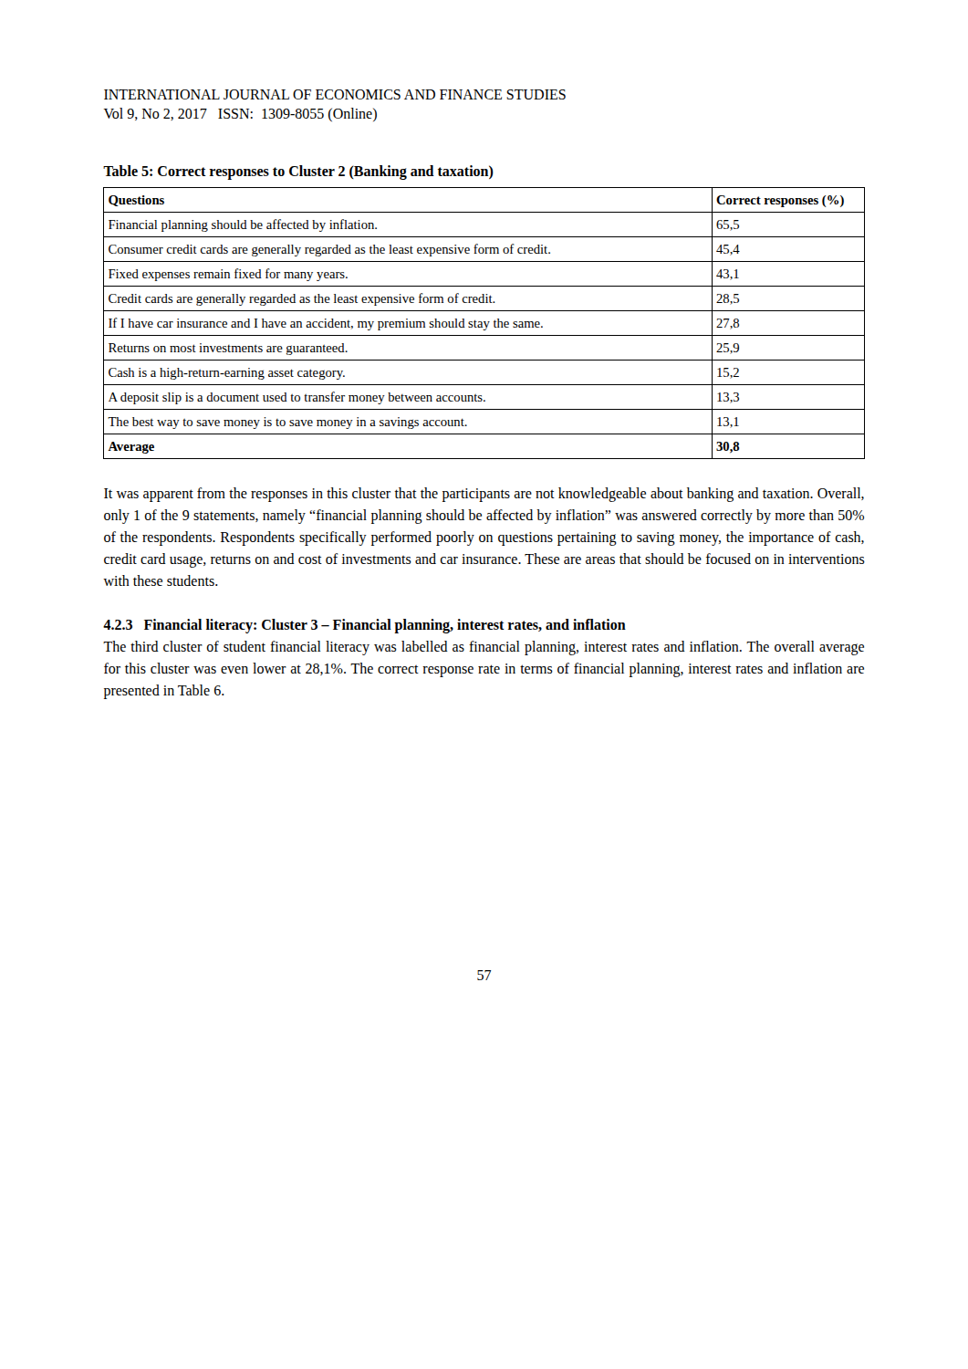INTERNATIONAL JOURNAL OF ECONOMICS AND FINANCE STUDIES
Vol 9, No 2, 2017 ISSN: 1309-8055 (Online)
Table 5: Correct responses to Cluster 2 (Banking and taxation)
| Questions | Correct responses (%) |
| --- | --- |
| Financial planning should be affected by inflation. | 65,5 |
| Consumer credit cards are generally regarded as the least expensive form of credit. | 45,4 |
| Fixed expenses remain fixed for many years. | 43,1 |
| Credit cards are generally regarded as the least expensive form of credit. | 28,5 |
| If I have car insurance and I have an accident, my premium should stay the same. | 27,8 |
| Returns on most investments are guaranteed. | 25,9 |
| Cash is a high-return-earning asset category. | 15,2 |
| A deposit slip is a document used to transfer money between accounts. | 13,3 |
| The best way to save money is to save money in a savings account. | 13,1 |
| Average | 30,8 |
It was apparent from the responses in this cluster that the participants are not knowledgeable about banking and taxation. Overall, only 1 of the 9 statements, namely “financial planning should be affected by inflation” was answered correctly by more than 50% of the respondents. Respondents specifically performed poorly on questions pertaining to saving money, the importance of cash, credit card usage, returns on and cost of investments and car insurance. These are areas that should be focused on in interventions with these students.
4.2.3 Financial literacy: Cluster 3 – Financial planning, interest rates, and inflation
The third cluster of student financial literacy was labelled as financial planning, interest rates and inflation. The overall average for this cluster was even lower at 28,1%. The correct response rate in terms of financial planning, interest rates and inflation are presented in Table 6.
57